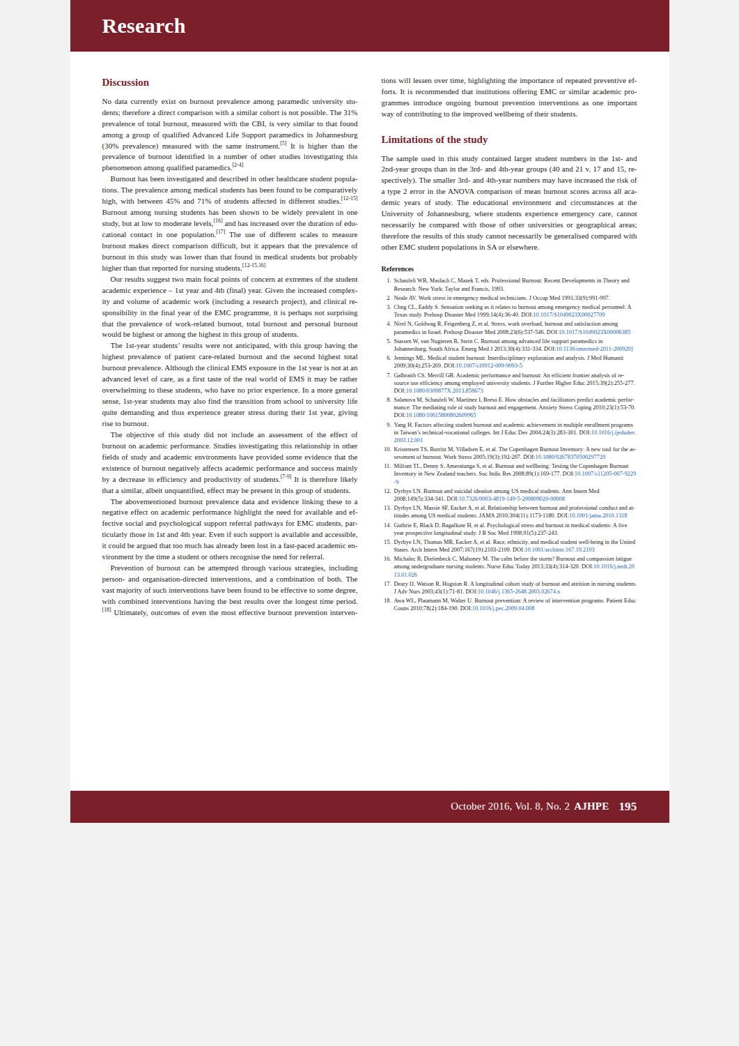Research
Discussion
No data currently exist on burnout prevalence among paramedic university students; therefore a direct comparison with a similar cohort is not possible. The 31% prevalence of total burnout, measured with the CBI, is very similar to that found among a group of qualified Advanced Life Support paramedics in Johannesburg (30% prevalence) measured with the same instrument.[5] It is higher than the prevalence of burnout identified in a number of other studies investigating this phenomenon among qualified paramedics.[2-4]
Burnout has been investigated and described in other healthcare student populations. The prevalence among medical students has been found to be comparatively high, with between 45% and 71% of students affected in different studies.[12-15] Burnout among nursing students has been shown to be widely prevalent in one study, but at low to moderate levels,[16] and has increased over the duration of educational contact in one population.[17] The use of different scales to measure burnout makes direct comparison difficult, but it appears that the prevalence of burnout in this study was lower than that found in medical students but probably higher than that reported for nursing students.[12-15,16]
Our results suggest two main focal points of concern at extremes of the student academic experience – 1st year and 4th (final) year. Given the increased complexity and volume of academic work (including a research project), and clinical responsibility in the final year of the EMC programme, it is perhaps not surprising that the prevalence of work-related burnout, total burnout and personal burnout would be highest or among the highest in this group of students.
The 1st-year students’ results were not anticipated, with this group having the highest prevalence of patient care-related burnout and the second highest total burnout prevalence. Although the clinical EMS exposure in the 1st year is not at an advanced level of care, as a first taste of the real world of EMS it may be rather overwhelming to these students, who have no prior experience. In a more general sense, 1st-year students may also find the transition from school to university life quite demanding and thus experience greater stress during their 1st year, giving rise to burnout.
The objective of this study did not include an assessment of the effect of burnout on academic performance. Studies investigating this relationship in other fields of study and academic environments have provided some evidence that the existence of burnout negatively affects academic performance and success mainly by a decrease in efficiency and productivity of students.[7-9] It is therefore likely that a similar, albeit unquantified, effect may be present in this group of students.
The abovementioned burnout prevalence data and evidence linking these to a negative effect on academic performance highlight the need for available and effective social and psychological support referral pathways for EMC students, particularly those in 1st and 4th year. Even if such support is available and accessible, it could be argued that too much has already been lost in a fast-paced academic environment by the time a student or others recognise the need for referral.
Prevention of burnout can be attempted through various strategies, including person- and organisation-directed interventions, and a combination of both. The vast majority of such interventions have been found to be effective to some degree, with combined interventions having the best results over the longest time period.[18] Ultimately, outcomes of even the most effective burnout prevention interventions will lessen over time, highlighting the importance of repeated preventive efforts. It is recommended that institutions offering EMC or similar academic programmes introduce ongoing burnout prevention interventions as one important way of contributing to the improved wellbeing of their students.
Limitations of the study
The sample used in this study contained larger student numbers in the 1st- and 2nd-year groups than in the 3rd- and 4th-year groups (40 and 21 v. 17 and 15, respectively). The smaller 3rd- and 4th-year numbers may have increased the risk of a type 2 error in the ANOVA comparison of mean burnout scores across all academic years of study. The educational environment and circumstances at the University of Johannesburg, where students experience emergency care, cannot necessarily be compared with those of other universities or geographical areas; therefore the results of this study cannot necessarily be generalised compared with other EMC student populations in SA or elsewhere.
References
Schaufeli WB, Maslach C, Mazek T, eds. Professional Burnout: Recent Developments in Theory and Research. New York: Taylor and Francis, 1993.
Neale AV. Work stress in emergency medical technicians. J Occup Med 1991;33(9):991-997.
Chng CL, Eaddy S. Sensation seeking as it relates to burnout among emergency medical personnel: A Texas study. Prehosp Disaster Med 1999;14(4):36-40. DOI:10.1017/S1049023X00027709
Nirel N, Goldwag R, Feigenberg Z, et al. Stress, work overload, burnout and satisfaction among paramedics in Israel. Prehosp Disaster Med 2008;23(6):537-546. DOI:10.1017/S1049023X00006385
Stassen W, van Nugteren B, Stein C. Burnout among advanced life support paramedics in Johannesburg, South Africa. Emerg Med J 2013;30(4):331-334. DOI:10.1136/emermed-2011-200920]
Jennings ML. Medical student burnout: Interdisciplinary exploration and analysis. J Med Humanit 2009;30(4):253-269. DOI:10.1007/s10912-009-9093-5
Galbraith CS, Merrill GB. Academic performance and burnout: An efficient frontier analysis of resource use efficiency among employed university students. J Further Higher Educ 2015;39(2):255-277. DOI:10.1080/0309877X.2013.858673
Salanova M, Schaufeli W, Martinez I, Breso E. How obstacles and facilitators predict academic performance: The mediating role of study burnout and engagement. Anxiety Stress Coping 2010;23(1):53-70. DOI:10.1080/10615800802609965
Yang H. Factors affecting student burnout and academic achievement in multiple enrollment programs in Taiwan’s technical-vocational colleges. Int J Educ Dev 2004;24(3):283-301. DOI:10.1016/j.ijedudev.2003.12.001
Kristensen TS, Borritz M, Villadsen E, et al. The Copenhagen Burnout Inventory: A new tool for the assessment of burnout. Work Stress 2005;19(3):192-207. DOI:10.1080/02678370500297720
Milfont TL, Denny S, Ameratunga S, et al. Burnout and wellbeing: Testing the Copenhagen Burnout Inventory in New Zealand teachers. Soc Indic Res 2008;89(1):169-177. DOI:10.1007/s11205-007-9229-9
Dyrbye LN. Burnout and suicidal ideation among US medical students. Ann Intern Med 2008;149(5):334-341. DOI:10.7326/0003-4819-149-5-200809020-00008
Dyrbye LN, Massie SF, Eacker A, et al. Relationship between burnout and professional conduct and attitudes among US medical students. JAMA 2010;304(11):1173-1180. DOI:10.1001/jama.2010.1318
Guthrie E, Black D, Bagalkote H, et al. Psychological stress and burnout in medical students: A five year prospective longitudinal study. J R Soc Med 1998;91(5):237-243.
Dyrbye LN, Thomas MR, Eacker A, et al. Race, ethnicity, and medical student well-being in the United States. Arch Intern Med 2007;167(19):2103-2109. DOI:10.1001/archinte.167.19.2103
Michalec B, Diefenbeck C, Mahoney M. The calm before the storm? Burnout and compassion fatigue among undergraduate nursing students. Nurse Educ Today 2013;33(4):314-320. DOI:10.1016/j.nedt.2013.01.026
Deary IJ, Watson R, Hogston R. A longitudinal cohort study of burnout and attrition in nursing students. J Adv Nurs 2003;43(1):71-81. DOI:10.1046/j.1365-2648.2003.02674.x
Awa WL, Plaumann M, Walter U. Burnout prevention: A review of intervention programs. Patient Educ Couns 2010;78(2):184-190. DOI:10.1016/j.pec.2009.04.008
October 2016, Vol. 8, No. 2 AJHPE 195